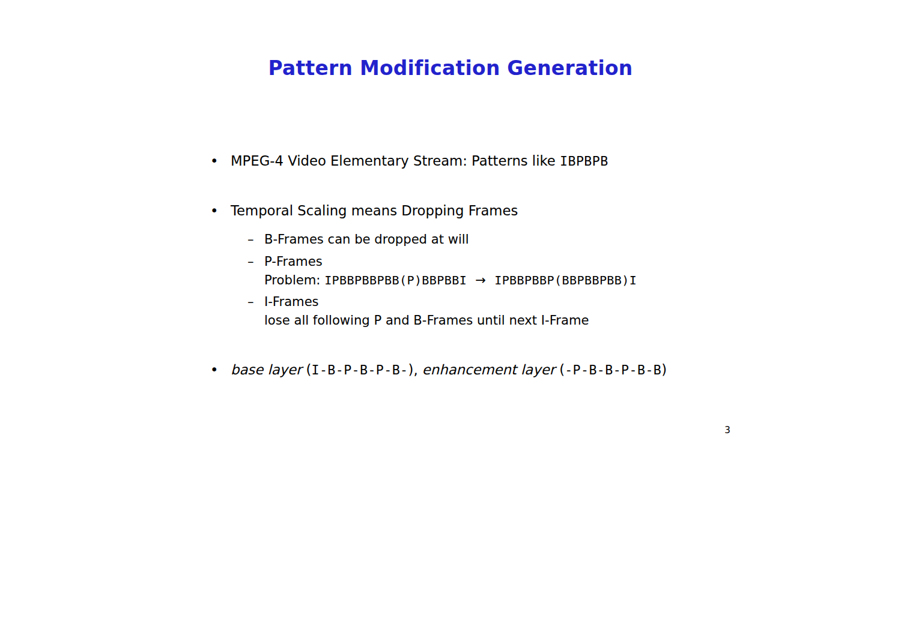Pattern Modification Generation
MPEG-4 Video Elementary Stream: Patterns like IBPBPB
Temporal Scaling means Dropping Frames
B-Frames can be dropped at will
P-Frames Problem: IPBBPBBPBB(P)BBPBBI → IPBBPBBP(BBPBBPBB)I
I-Frames lose all following P and B-Frames until next I-Frame
base layer (I-B-P-B-P-B-), enhancement layer (-P-B-B-P-B-B)
3